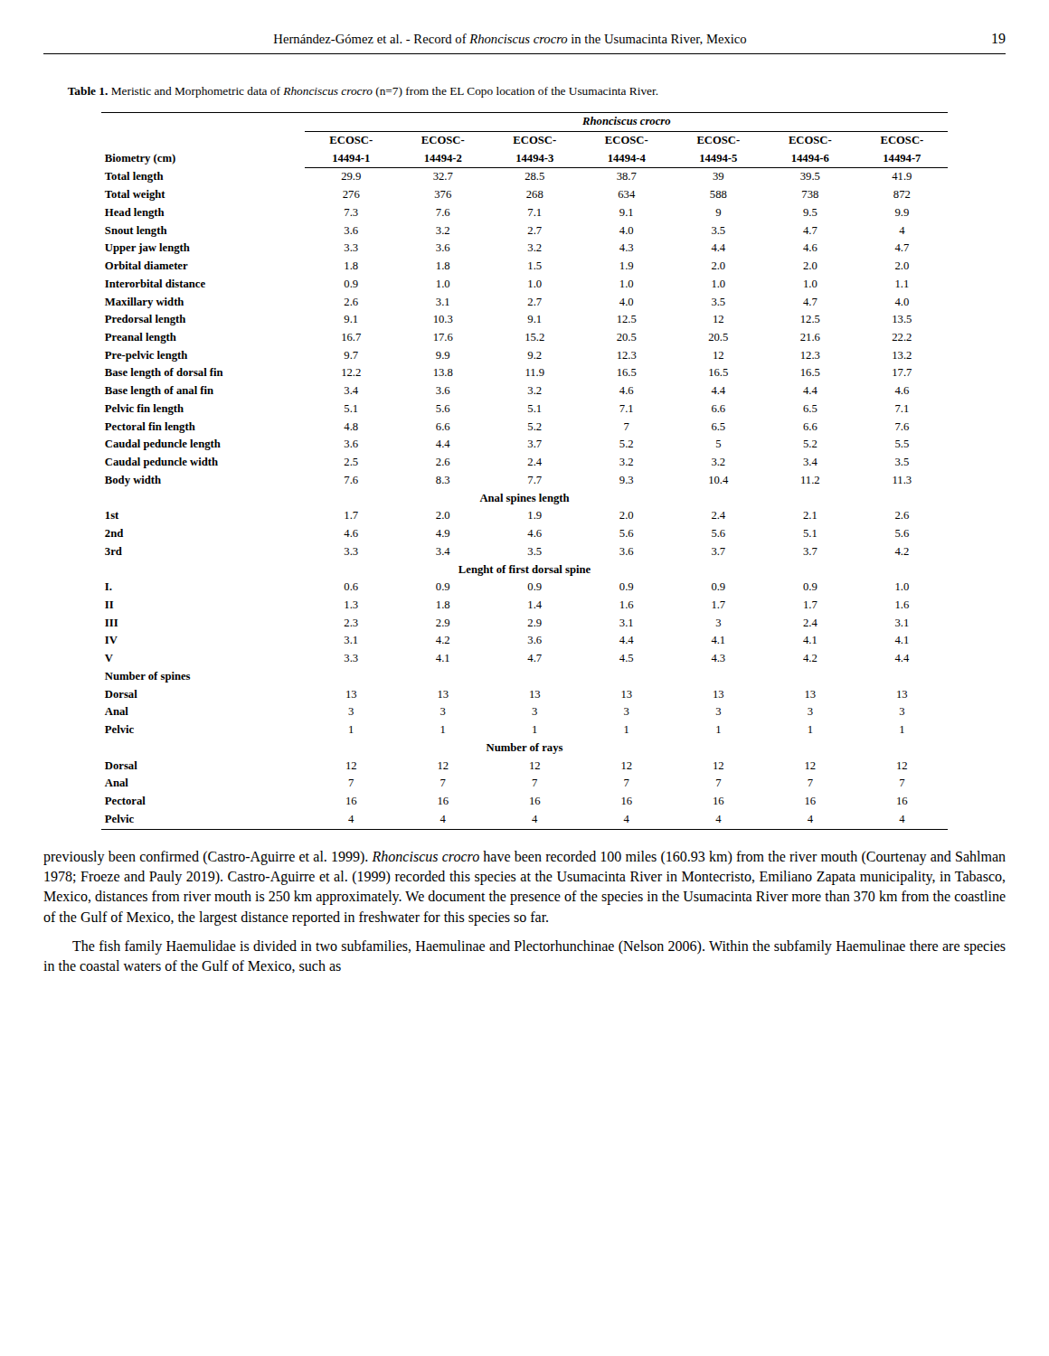Hernández-Gómez et al. - Record of Rhonciscus crocro in the Usumacinta River, Mexico
19
Table 1. Meristic and Morphometric data of Rhonciscus crocro (n=7) from the EL Copo location of the Usumacinta River.
| | Rhonciscus crocro |
| --- | --- |
| Biometry (cm) | ECOSC- | ECOSC- | ECOSC- | ECOSC- | ECOSC- | ECOSC- | ECOSC- |
| 14494-1 | 14494-2 | 14494-3 | 14494-4 | 14494-5 | 14494-6 | 14494-7 |
| Total length | 29.9 | 32.7 | 28.5 | 38.7 | 39 | 39.5 | 41.9 |
| Total weight | 276 | 376 | 268 | 634 | 588 | 738 | 872 |
| Head length | 7.3 | 7.6 | 7.1 | 9.1 | 9 | 9.5 | 9.9 |
| Snout length | 3.6 | 3.2 | 2.7 | 4.0 | 3.5 | 4.7 | 4 |
| Upper jaw length | 3.3 | 3.6 | 3.2 | 4.3 | 4.4 | 4.6 | 4.7 |
| Orbital diameter | 1.8 | 1.8 | 1.5 | 1.9 | 2.0 | 2.0 | 2.0 |
| Interorbital distance | 0.9 | 1.0 | 1.0 | 1.0 | 1.0 | 1.0 | 1.1 |
| Maxillary width | 2.6 | 3.1 | 2.7 | 4.0 | 3.5 | 4.7 | 4.0 |
| Predorsal length | 9.1 | 10.3 | 9.1 | 12.5 | 12 | 12.5 | 13.5 |
| Preanal length | 16.7 | 17.6 | 15.2 | 20.5 | 20.5 | 21.6 | 22.2 |
| Pre-pelvic length | 9.7 | 9.9 | 9.2 | 12.3 | 12 | 12.3 | 13.2 |
| Base length of dorsal fin | 12.2 | 13.8 | 11.9 | 16.5 | 16.5 | 16.5 | 17.7 |
| Base length of anal fin | 3.4 | 3.6 | 3.2 | 4.6 | 4.4 | 4.4 | 4.6 |
| Pelvic fin length | 5.1 | 5.6 | 5.1 | 7.1 | 6.6 | 6.5 | 7.1 |
| Pectoral fin length | 4.8 | 6.6 | 5.2 | 7 | 6.5 | 6.6 | 7.6 |
| Caudal peduncle length | 3.6 | 4.4 | 3.7 | 5.2 | 5 | 5.2 | 5.5 |
| Caudal peduncle width | 2.5 | 2.6 | 2.4 | 3.2 | 3.2 | 3.4 | 3.5 |
| Body width | 7.6 | 8.3 | 7.7 | 9.3 | 10.4 | 11.2 | 11.3 |
| Anal spines length |
| 1st | 1.7 | 2.0 | 1.9 | 2.0 | 2.4 | 2.1 | 2.6 |
| 2nd | 4.6 | 4.9 | 4.6 | 5.6 | 5.6 | 5.1 | 5.6 |
| 3rd | 3.3 | 3.4 | 3.5 | 3.6 | 3.7 | 3.7 | 4.2 |
| Lenght of first dorsal spine |
| I. | 0.6 | 0.9 | 0.9 | 0.9 | 0.9 | 0.9 | 1.0 |
| II | 1.3 | 1.8 | 1.4 | 1.6 | 1.7 | 1.7 | 1.6 |
| III | 2.3 | 2.9 | 2.9 | 3.1 | 3 | 2.4 | 3.1 |
| IV | 3.1 | 4.2 | 3.6 | 4.4 | 4.1 | 4.1 | 4.1 |
| V | 3.3 | 4.1 | 4.7 | 4.5 | 4.3 | 4.2 | 4.4 |
| Number of spines | | | | | | | |
| Dorsal | 13 | 13 | 13 | 13 | 13 | 13 | 13 |
| Anal | 3 | 3 | 3 | 3 | 3 | 3 | 3 |
| Pelvic | 1 | 1 | 1 | 1 | 1 | 1 | 1 |
| Number of rays |
| Dorsal | 12 | 12 | 12 | 12 | 12 | 12 | 12 |
| Anal | 7 | 7 | 7 | 7 | 7 | 7 | 7 |
| Pectoral | 16 | 16 | 16 | 16 | 16 | 16 | 16 |
| Pelvic | 4 | 4 | 4 | 4 | 4 | 4 | 4 |
previously been confirmed (Castro-Aguirre et al. 1999). Rhonciscus crocro have been recorded 100 miles (160.93 km) from the river mouth (Courtenay and Sahlman 1978; Froeze and Pauly 2019). Castro-Aguirre et al. (1999) recorded this species at the Usumacinta River in Montecristo, Emiliano Zapata municipality, in Tabasco, Mexico, distances from river mouth is 250 km approximately. We document the presence of the species in the Usumacinta River more than 370 km from the coastline of the Gulf of Mexico, the largest distance reported in freshwater for this species so far.
The fish family Haemulidae is divided in two subfamilies, Haemulinae and Plectorhunchinae (Nelson 2006). Within the subfamily Haemulinae there are species in the coastal waters of the Gulf of Mexico, such as